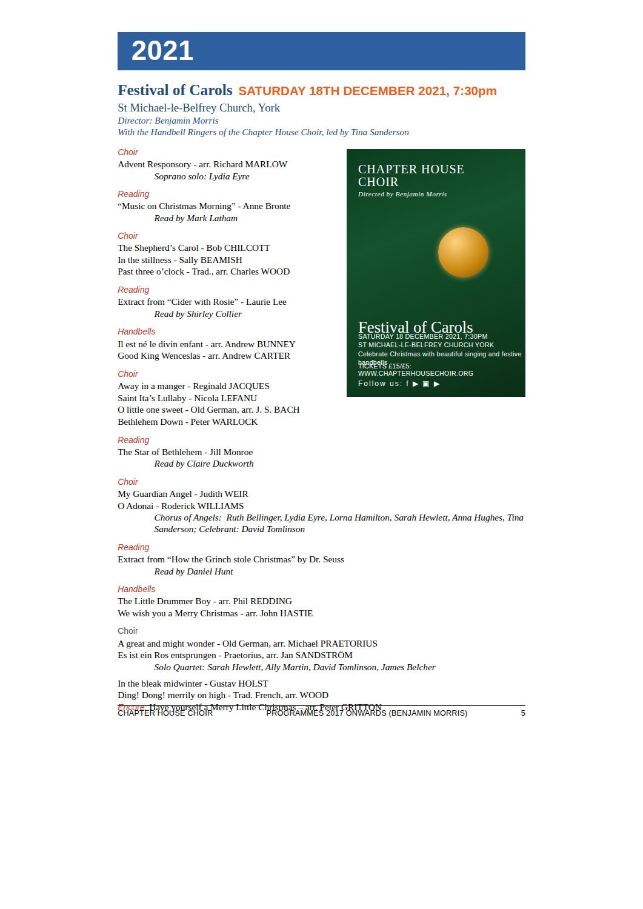2021
Festival of Carols SATURDAY 18TH DECEMBER 2021, 7:30pm
St Michael-le-Belfrey Church, York
Director: Benjamin Morris
With the Handbell Ringers of the Chapter House Choir, led by Tina Sanderson
CHAPTER HOUSE
CHOIR Directed by Benjamin Morris
Festival of Carols
SATURDAY 18 DECEMBER 2021, 7:30PM
ST MICHAEL-LE-BELFREY CHURCH YORK
Celebrate Christmas with beautiful singing and festive handbells
TICKETS £15/£5: WWW.CHAPTERHOUSECHOIR.ORG
Follow us: f ▶ ▣ ▶
Choir
Advent Responsory - arr. Richard MARLOW
Soprano solo: Lydia Eyre
Reading
“Music on Christmas Morning” - Anne Bronte
Read by Mark Latham
Choir
The Shepherd’s Carol - Bob CHILCOTT
In the stillness - Sally BEAMISH
Past three o’clock - Trad., arr. Charles WOOD
Reading
Extract from “Cider with Rosie” - Laurie Lee
Read by Shirley Collier
Handbells
Il est né le divin enfant - arr. Andrew BUNNEY
Good King Wenceslas - arr. Andrew CARTER
Choir
Away in a manger - Reginald JACQUES
Saint Ita’s Lullaby - Nicola LEFANU
O little one sweet - Old German, arr. J. S. BACH
Bethlehem Down - Peter WARLOCK
Reading
The Star of Bethlehem - Jill Monroe
Read by Claire Duckworth
Choir
My Guardian Angel - Judith WEIR
O Adonai - Roderick WILLIAMS
Chorus of Angels: Ruth Bellinger, Lydia Eyre, Lorna Hamilton, Sarah Hewlett, Anna Hughes, Tina Sanderson; Celebrant: David Tomlinson
Reading
Extract from “How the Grinch stole Christmas” by Dr. Seuss
Read by Daniel Hunt
Handbells
The Little Drummer Boy - arr. Phil REDDING
We wish you a Merry Christmas - arr. John HASTIE
Choir
A great and might wonder - Old German, arr. Michael PRAETORIUS
Es ist ein Ros entsprungen - Praetorius, arr. Jan SANDSTRÖM
Solo Quartet: Sarah Hewlett, Ally Martin, David Tomlinson, James Belcher
In the bleak midwinter - Gustav HOLST
Ding! Dong! merrily on high - Trad. French, arr. WOOD
Encore: Have yourself a Merry Little Christmas – arr. Peter GRITTON
CHAPTER HOUSE CHOIR
PROGRAMMES 2017 ONWARDS (BENJAMIN MORRIS)
5